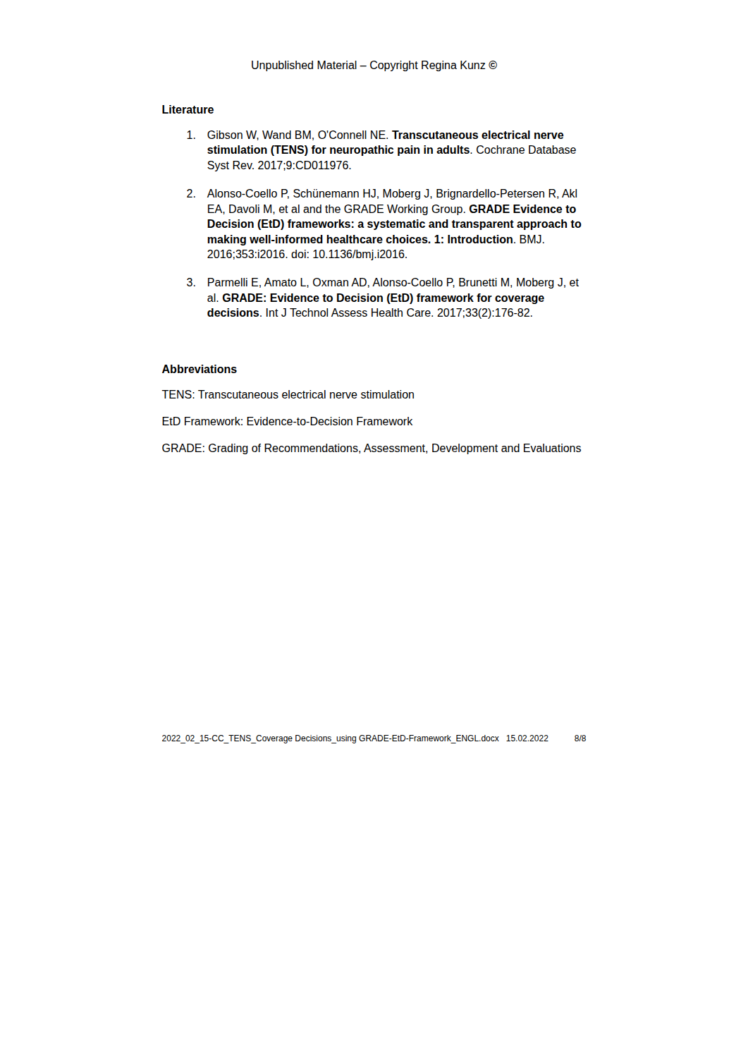Unpublished Material – Copyright Regina Kunz ©
Literature
Gibson W, Wand BM, O'Connell NE. Transcutaneous electrical nerve stimulation (TENS) for neuropathic pain in adults. Cochrane Database Syst Rev. 2017;9:CD011976.
Alonso-Coello P, Schünemann HJ, Moberg J, Brignardello-Petersen R, Akl EA, Davoli M, et al and the GRADE Working Group. GRADE Evidence to Decision (EtD) frameworks: a systematic and transparent approach to making well-informed healthcare choices. 1: Introduction. BMJ. 2016;353:i2016. doi: 10.1136/bmj.i2016.
Parmelli E, Amato L, Oxman AD, Alonso-Coello P, Brunetti M, Moberg J, et al. GRADE: Evidence to Decision (EtD) framework for coverage decisions. Int J Technol Assess Health Care. 2017;33(2):176-82.
Abbreviations
TENS: Transcutaneous electrical nerve stimulation
EtD Framework: Evidence-to-Decision Framework
GRADE: Grading of Recommendations, Assessment, Development and Evaluations
2022_02_15-CC_TENS_Coverage Decisions_using GRADE-EtD-Framework_ENGL.docx 15.02.2022 8/8